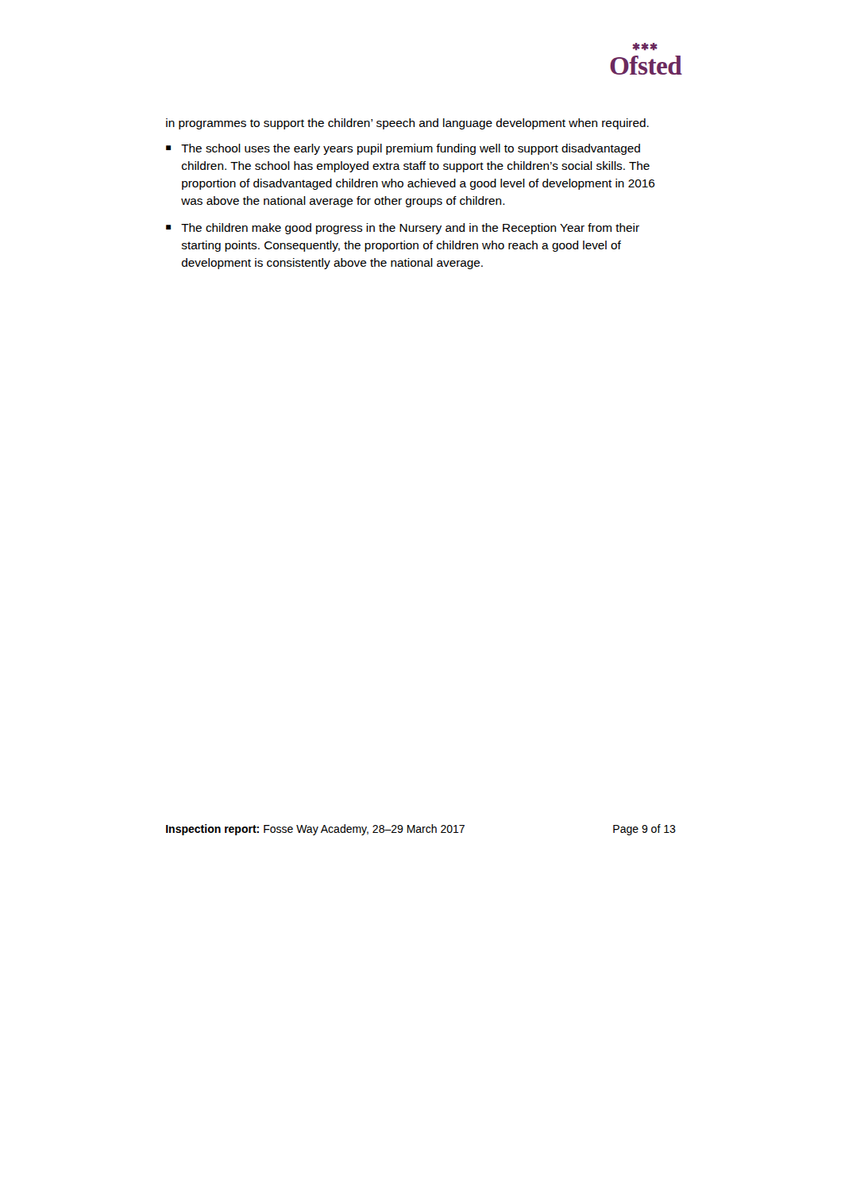✱✱✱
Ofsted
in programmes to support the children’ speech and language development when required.
The school uses the early years pupil premium funding well to support disadvantaged children. The school has employed extra staff to support the children’s social skills. The proportion of disadvantaged children who achieved a good level of development in 2016 was above the national average for other groups of children.
The children make good progress in the Nursery and in the Reception Year from their starting points. Consequently, the proportion of children who reach a good level of development is consistently above the national average.
Inspection report: Fosse Way Academy, 28–29 March 2017
Page 9 of 13